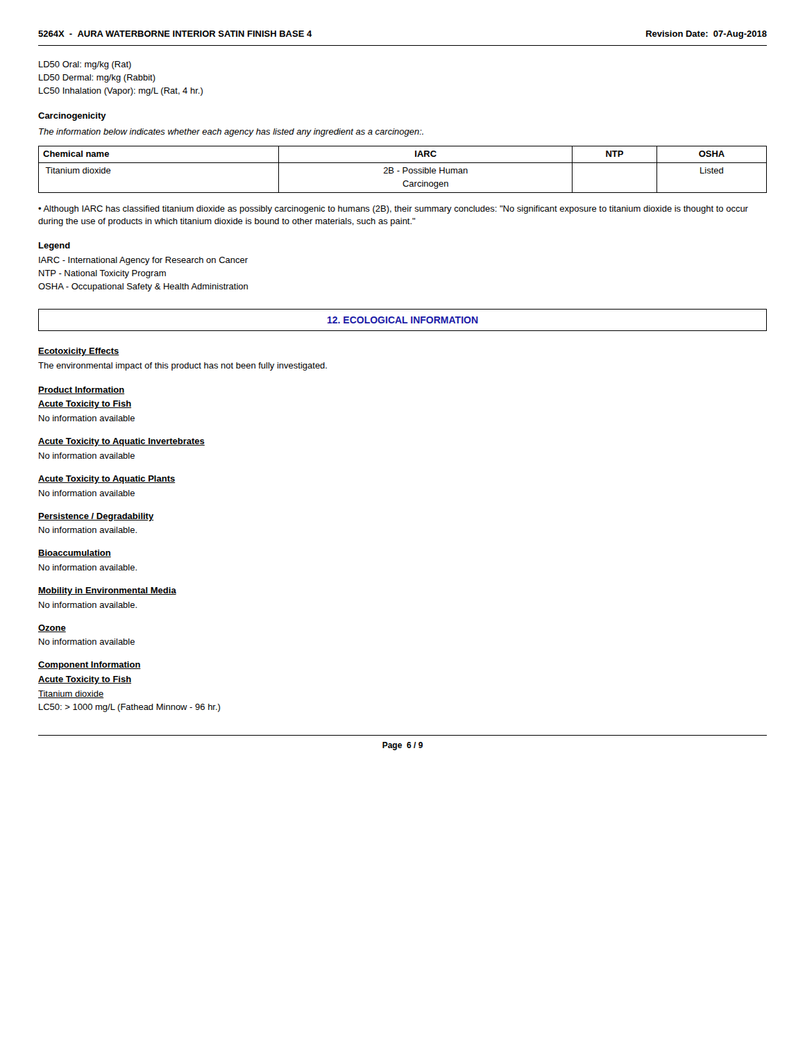5264X - AURA WATERBORNE INTERIOR SATIN FINISH BASE 4
Revision Date: 07-Aug-2018
LD50 Oral: mg/kg (Rat)
LD50 Dermal: mg/kg (Rabbit)
LC50 Inhalation (Vapor): mg/L (Rat, 4 hr.)
Carcinogenicity
The information below indicates whether each agency has listed any ingredient as a carcinogen:.
| Chemical name | IARC | NTP | OSHA |
| --- | --- | --- | --- |
| Titanium dioxide | 2B - Possible Human Carcinogen | | Listed |
• Although IARC has classified titanium dioxide as possibly carcinogenic to humans (2B), their summary concludes: "No significant exposure to titanium dioxide is thought to occur during the use of products in which titanium dioxide is bound to other materials, such as paint."
Legend
IARC - International Agency for Research on Cancer
NTP - National Toxicity Program
OSHA - Occupational Safety & Health Administration
12. ECOLOGICAL INFORMATION
Ecotoxicity Effects
The environmental impact of this product has not been fully investigated.
Product Information
Acute Toxicity to Fish
No information available
Acute Toxicity to Aquatic Invertebrates
No information available
Acute Toxicity to Aquatic Plants
No information available
Persistence / Degradability
No information available.
Bioaccumulation
No information available.
Mobility in Environmental Media
No information available.
Ozone
No information available
Component Information
Acute Toxicity to Fish
Titanium dioxide
LC50: > 1000 mg/L (Fathead Minnow - 96 hr.)
Page 6 / 9